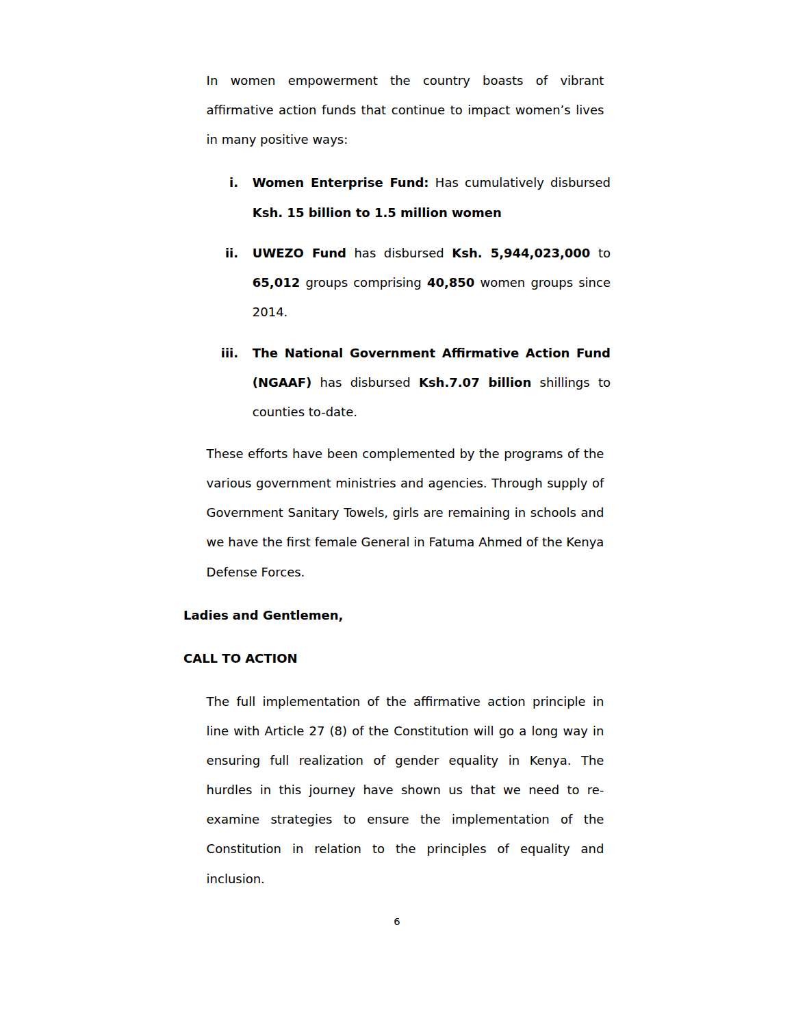In women empowerment the country boasts of vibrant affirmative action funds that continue to impact women’s lives in many positive ways:
Women Enterprise Fund: Has cumulatively disbursed Ksh. 15 billion to 1.5 million women
UWEZO Fund has disbursed Ksh. 5,944,023,000 to 65,012 groups comprising 40,850 women groups since 2014.
The National Government Affirmative Action Fund (NGAAF) has disbursed Ksh.7.07 billion shillings to counties to-date.
These efforts have been complemented by the programs of the various government ministries and agencies. Through supply of Government Sanitary Towels, girls are remaining in schools and we have the first female General in Fatuma Ahmed of the Kenya Defense Forces.
Ladies and Gentlemen,
CALL TO ACTION
The full implementation of the affirmative action principle in line with Article 27 (8) of the Constitution will go a long way in ensuring full realization of gender equality in Kenya. The hurdles in this journey have shown us that we need to re-examine strategies to ensure the implementation of the Constitution in relation to the principles of equality and inclusion.
6